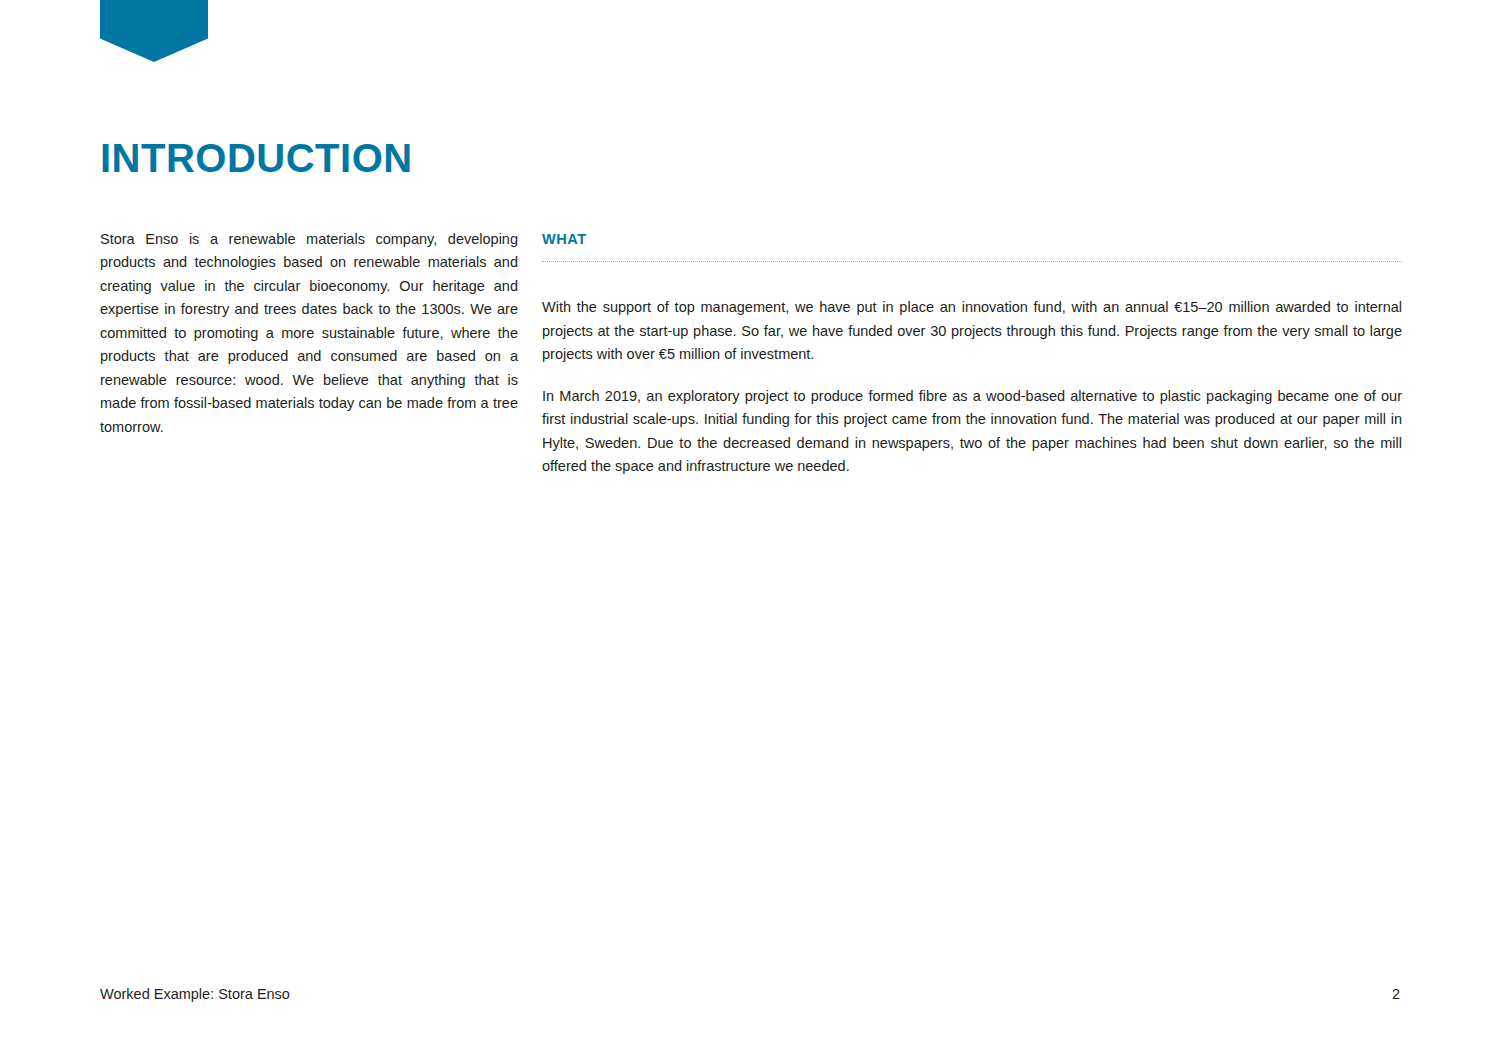INTRODUCTION
Stora Enso is a renewable materials company, developing products and technologies based on renewable materials and creating value in the circular bioeconomy. Our heritage and expertise in forestry and trees dates back to the 1300s. We are committed to promoting a more sustainable future, where the products that are produced and consumed are based on a renewable resource: wood. We believe that anything that is made from fossil-based materials today can be made from a tree tomorrow.
WHAT
With the support of top management, we have put in place an innovation fund, with an annual €15–20 million awarded to internal projects at the start-up phase. So far, we have funded over 30 projects through this fund. Projects range from the very small to large projects with over €5 million of investment.
In March 2019, an exploratory project to produce formed fibre as a wood-based alternative to plastic packaging became one of our first industrial scale-ups. Initial funding for this project came from the innovation fund. The material was produced at our paper mill in Hylte, Sweden. Due to the decreased demand in newspapers, two of the paper machines had been shut down earlier, so the mill offered the space and infrastructure we needed.
Worked Example: Stora Enso 2